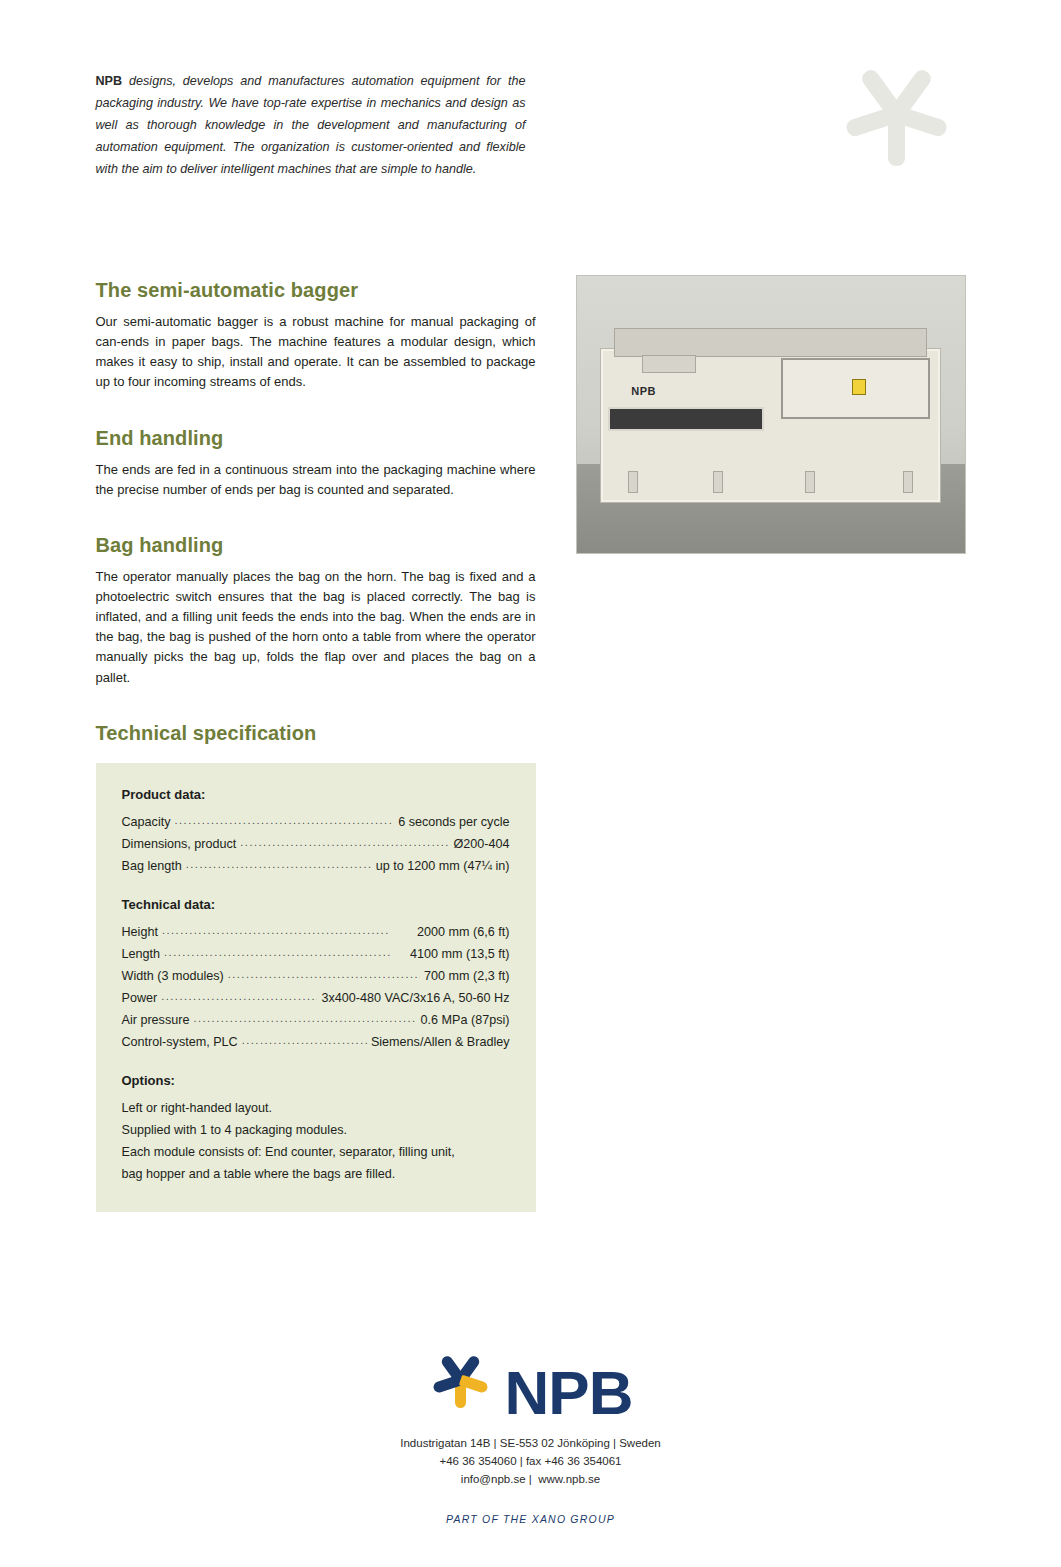NPB designs, develops and manufactures automation equipment for the packaging industry. We have top-rate expertise in mechanics and design as well as thorough knowledge in the development and manufacturing of automation equipment. The organization is customer-oriented and flexible with the aim to deliver intelligent machines that are simple to handle.
The semi-automatic bagger
Our semi-automatic bagger is a robust machine for manual packaging of can-ends in paper bags. The machine features a modular design, which makes it easy to ship, install and operate. It can be assembled to package up to four incoming streams of ends.
End handling
The ends are fed in a continuous stream into the packaging machine where the precise number of ends per bag is counted and separated.
Bag handling
The operator manually places the bag on the horn. The bag is fixed and a photoelectric switch ensures that the bag is placed correctly. The bag is inflated, and a filling unit feeds the ends into the bag. When the ends are in the bag, the bag is pushed of the horn onto a table from where the operator manually picks the bag up, folds the flap over and places the bag on a pallet.
Technical specification
Product data:
Capacity.................................................. 6 seconds per cycle
Dimensions, product.................................................. Ø200-404
Bag length.................................................. up to 1200 mm (47¼ in)
Technical data:
Height.................................................. 2000 mm (6,6 ft)
Length.................................................. 4100 mm (13,5 ft)
Width (3 modules).................................................. 700 mm (2,3 ft)
Power.................................................. 3x400-480 VAC/3x16 A, 50-60 Hz
Air pressure.................................................. 0.6 MPa (87psi)
Control-system, PLC.................................................. Siemens/Allen & Bradley
Options:
Left or right-handed layout.
Supplied with 1 to 4 packaging modules.
Each module consists of: End counter, separator, filling unit,
bag hopper and a table where the bags are filled.
NPB
NPB
Industrigatan 14B | SE-553 02 Jönköping | Sweden
+46 36 354060 | fax +46 36 354061
info@npb.se | www.npb.se
Part of the Xano Group